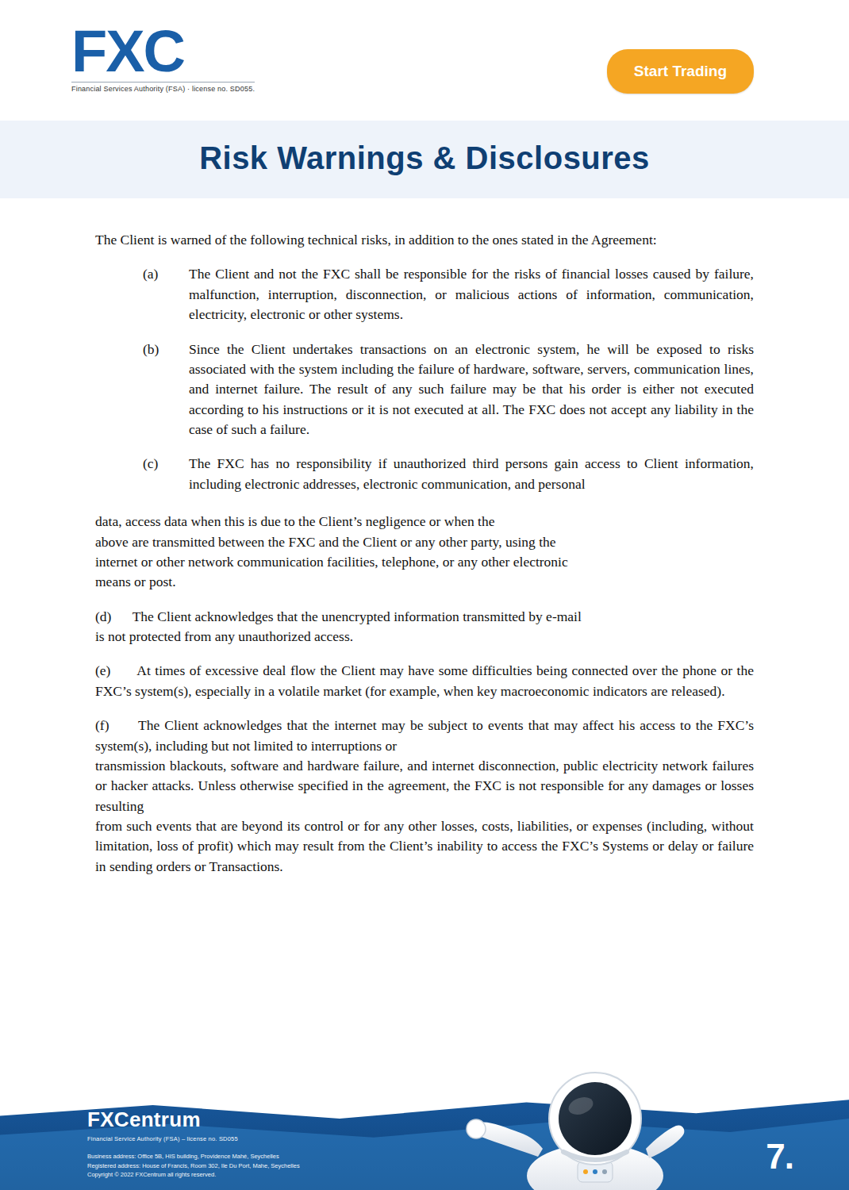FXC Financial Services Authority (FSA) · license no. SD055.
Start Trading
Risk Warnings & Disclosures
The Client is warned of the following technical risks, in addition to the ones stated in the Agreement:
(a) The Client and not the FXC shall be responsible for the risks of financial losses caused by failure, malfunction, interruption, disconnection, or malicious actions of information, communication, electricity, electronic or other systems.
(b) Since the Client undertakes transactions on an electronic system, he will be exposed to risks associated with the system including the failure of hardware, software, servers, communication lines, and internet failure. The result of any such failure may be that his order is either not executed according to his instructions or it is not executed at all. The FXC does not accept any liability in the case of such a failure.
(c) The FXC has no responsibility if unauthorized third persons gain access to Client information, including electronic addresses, electronic communication, and personal
data, access data when this is due to the Client’s negligence or when the
above are transmitted between the FXC and the Client or any other party, using the
internet or other network communication facilities, telephone, or any other electronic
means or post.
(d) The Client acknowledges that the unencrypted information transmitted by e-mail
is not protected from any unauthorized access.
(e) At times of excessive deal flow the Client may have some difficulties being connected over the phone or the FXC’s system(s), especially in a volatile market (for example, when key macroeconomic indicators are released).
(f) The Client acknowledges that the internet may be subject to events that may affect his access to the FXC’s system(s), including but not limited to interruptions or
transmission blackouts, software and hardware failure, and internet disconnection, public electricity network failures or hacker attacks. Unless otherwise specified in the agreement, the FXC is not responsible for any damages or losses resulting
from such events that are beyond its control or for any other losses, costs, liabilities, or expenses (including, without limitation, loss of profit) which may result from the Client’s inability to access the FXC’s Systems or delay or failure in sending orders or Transactions.
FXCentrum
Financial Service Authority (FSA) – license no. SD055
Business address: Office 5B, HIS building, Providence Mahé, Seychelles
Registered address: House of Francis, Room 302, Ile Du Port, Mahe, Seychelles
Copyright © 2022 FXCentrum all rights reserved.
7.